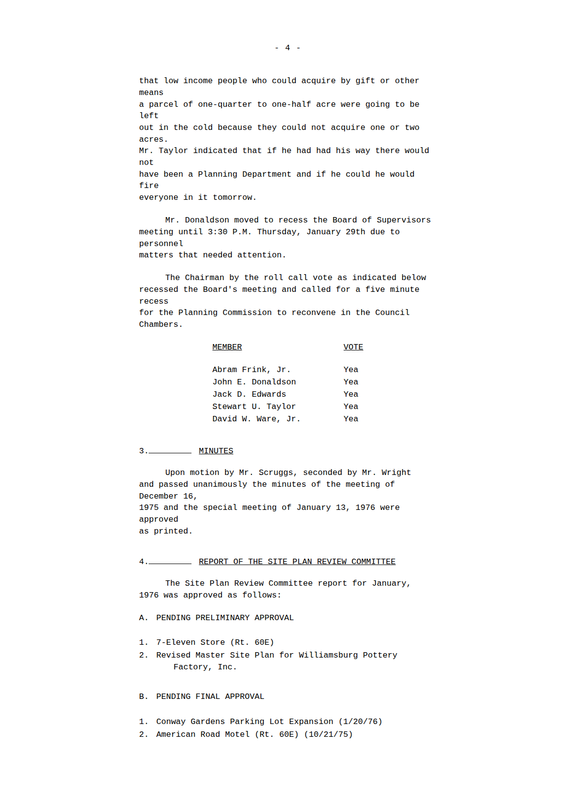- 4 -
that low income people who could acquire by gift or other means a parcel of one-quarter to one-half acre were going to be left out in the cold because they could not acquire one or two acres. Mr. Taylor indicated that if he had had his way there would not have been a Planning Department and if he could he would fire everyone in it tomorrow.
Mr. Donaldson moved to recess the Board of Supervisors meeting until 3:30 P.M. Thursday, January 29th due to personnel matters that needed attention.
The Chairman by the roll call vote as indicated below recessed the Board's meeting and called for a five minute recess for the Planning Commission to reconvene in the Council Chambers.
| MEMBER | VOTE |
| --- | --- |
| Abram Frink, Jr. | Yea |
| John E. Donaldson | Yea |
| Jack D. Edwards | Yea |
| Stewart U. Taylor | Yea |
| David W. Ware, Jr. | Yea |
3. MINUTES
Upon motion by Mr. Scruggs, seconded by Mr. Wright and passed unanimously the minutes of the meeting of December 16, 1975 and the special meeting of January 13, 1976 were approved as printed.
4. REPORT OF THE SITE PLAN REVIEW COMMITTEE
The Site Plan Review Committee report for January, 1976 was approved as follows:
A. PENDING PRELIMINARY APPROVAL
1. 7-Eleven Store (Rt. 60E)
2. Revised Master Site Plan for Williamsburg Pottery
Factory, Inc.
B. PENDING FINAL APPROVAL
1. Conway Gardens Parking Lot Expansion (1/20/76)
2. American Road Motel (Rt. 60E) (10/21/75)